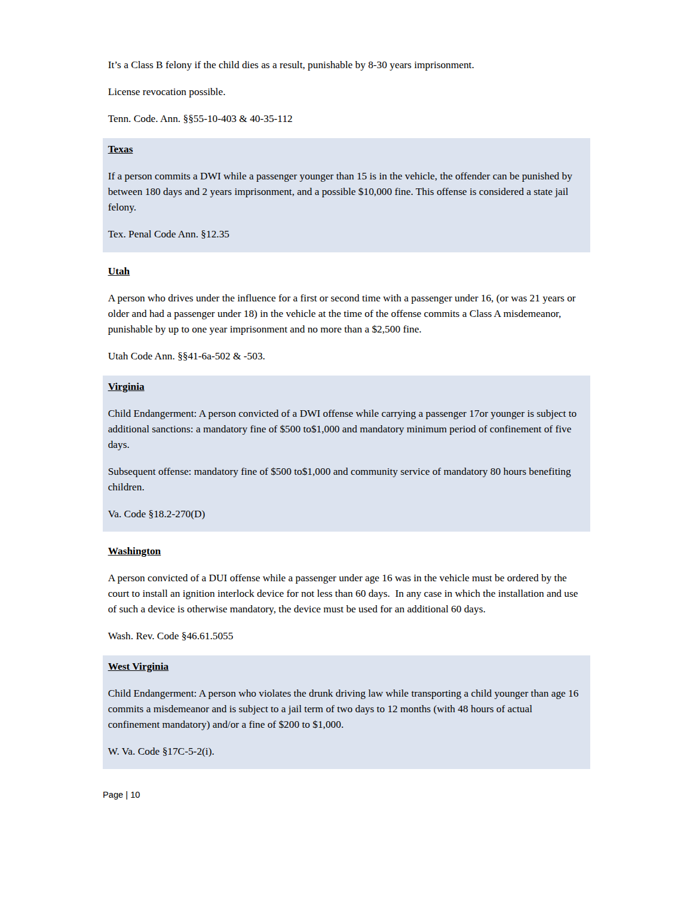It’s a Class B felony if the child dies as a result, punishable by 8-30 years imprisonment.
License revocation possible.
Tenn. Code. Ann. §§55-10-403 & 40-35-112
Texas
If a person commits a DWI while a passenger younger than 15 is in the vehicle, the offender can be punished by between 180 days and 2 years imprisonment, and a possible $10,000 fine. This offense is considered a state jail felony.
Tex. Penal Code Ann. §12.35
Utah
A person who drives under the influence for a first or second time with a passenger under 16, (or was 21 years or older and had a passenger under 18) in the vehicle at the time of the offense commits a Class A misdemeanor, punishable by up to one year imprisonment and no more than a $2,500 fine.
Utah Code Ann. §§41-6a-502 & -503.
Virginia
Child Endangerment: A person convicted of a DWI offense while carrying a passenger 17or younger is subject to additional sanctions: a mandatory fine of $500 to$1,000 and mandatory minimum period of confinement of five days.
Subsequent offense: mandatory fine of $500 to$1,000 and community service of mandatory 80 hours benefiting children.
Va. Code §18.2-270(D)
Washington
A person convicted of a DUI offense while a passenger under age 16 was in the vehicle must be ordered by the court to install an ignition interlock device for not less than 60 days. In any case in which the installation and use of such a device is otherwise mandatory, the device must be used for an additional 60 days.
Wash. Rev. Code §46.61.5055
West Virginia
Child Endangerment: A person who violates the drunk driving law while transporting a child younger than age 16 commits a misdemeanor and is subject to a jail term of two days to 12 months (with 48 hours of actual confinement mandatory) and/or a fine of $200 to $1,000.
W. Va. Code §17C-5-2(i).
Page | 10